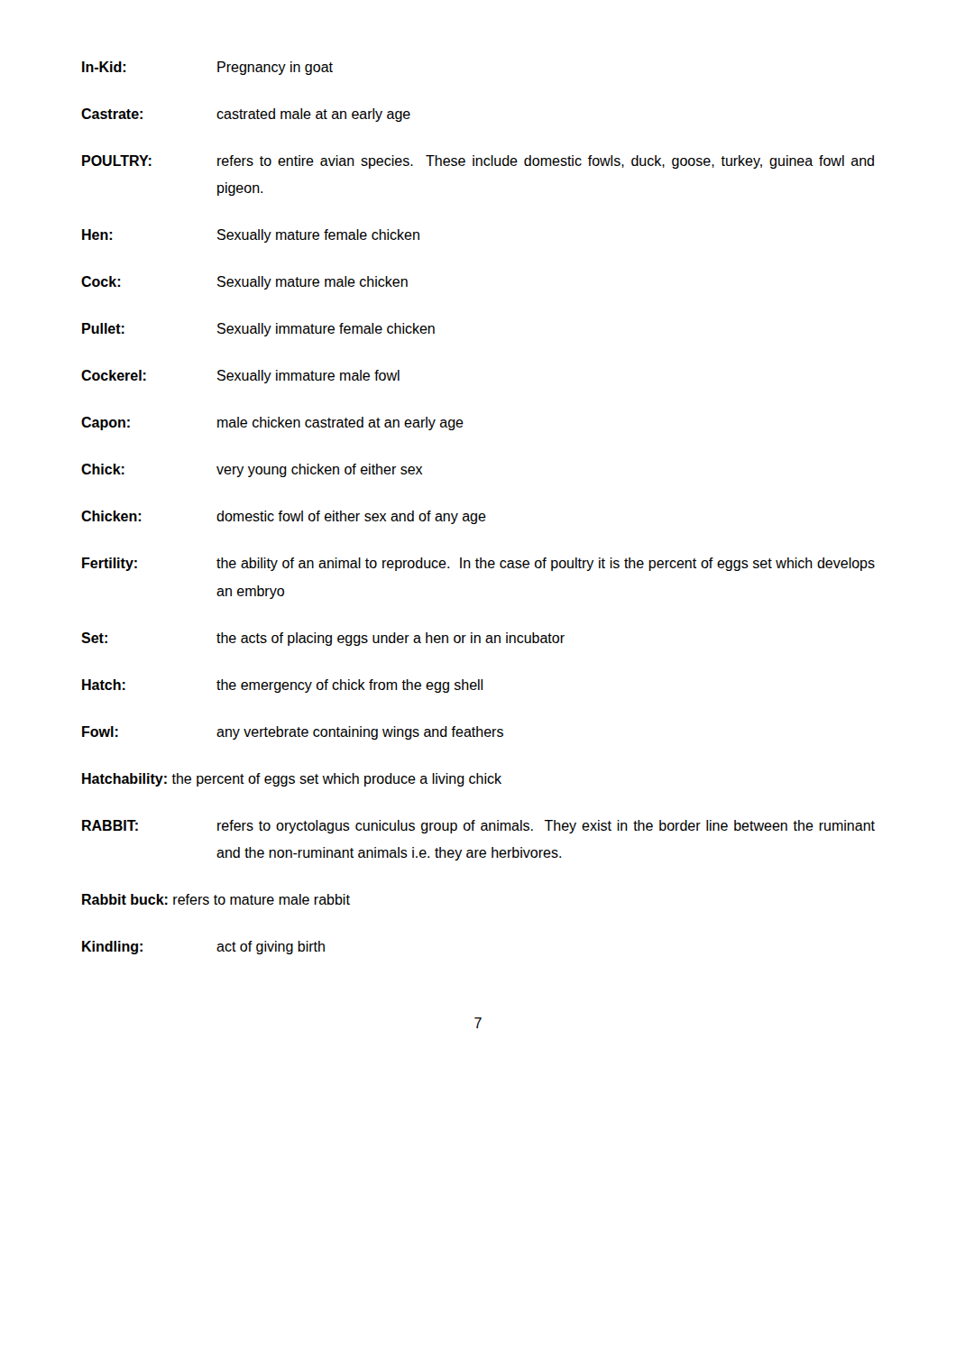In-Kid:
Pregnancy in goat
Castrate:
castrated male at an early age
POULTRY:
refers to entire avian species. These include domestic fowls, duck, goose, turkey, guinea fowl and pigeon.
Hen:
Sexually mature female chicken
Cock:
Sexually mature male chicken
Pullet:
Sexually immature female chicken
Cockerel:
Sexually immature male fowl
Capon:
male chicken castrated at an early age
Chick:
very young chicken of either sex
Chicken:
domestic fowl of either sex and of any age
Fertility:
the ability of an animal to reproduce. In the case of poultry it is the percent of eggs set which develops an embryo
Set:
the acts of placing eggs under a hen or in an incubator
Hatch:
the emergency of chick from the egg shell
Fowl:
any vertebrate containing wings and feathers
Hatchability: the percent of eggs set which produce a living chick
RABBIT:
refers to oryctolagus cuniculus group of animals. They exist in the border line between the ruminant and the non-ruminant animals i.e. they are herbivores.
Rabbit buck: refers to mature male rabbit
Kindling:
act of giving birth
7